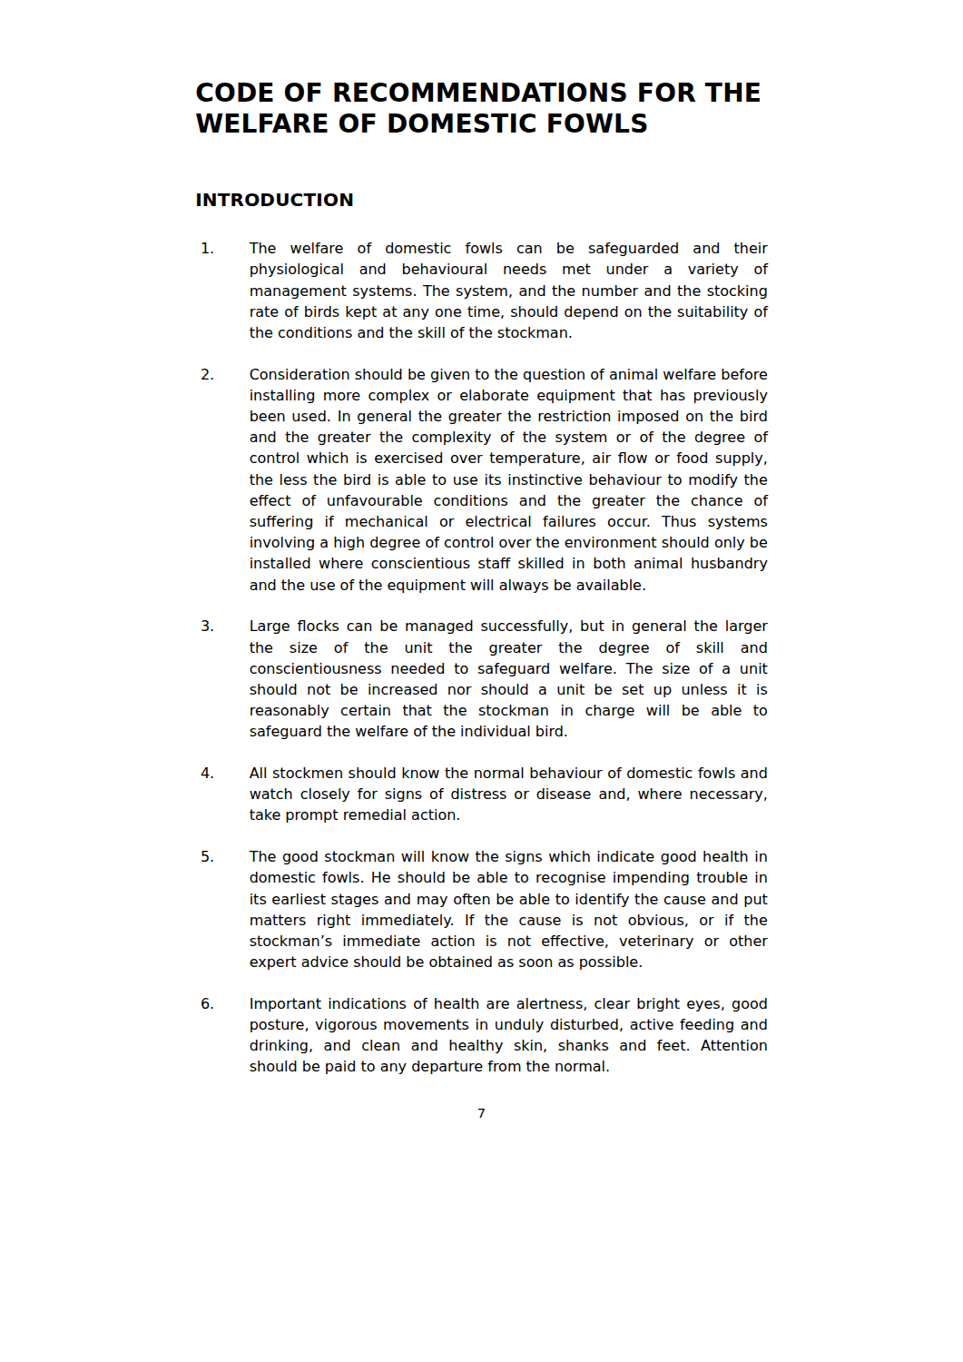CODE OF RECOMMENDATIONS FOR THE WELFARE OF DOMESTIC FOWLS
INTRODUCTION
1. The welfare of domestic fowls can be safeguarded and their physiological and behavioural needs met under a variety of management systems. The system, and the number and the stocking rate of birds kept at any one time, should depend on the suitability of the conditions and the skill of the stockman.
2. Consideration should be given to the question of animal welfare before installing more complex or elaborate equipment that has previously been used. In general the greater the restriction imposed on the bird and the greater the complexity of the system or of the degree of control which is exercised over temperature, air flow or food supply, the less the bird is able to use its instinctive behaviour to modify the effect of unfavourable conditions and the greater the chance of suffering if mechanical or electrical failures occur. Thus systems involving a high degree of control over the environment should only be installed where conscientious staff skilled in both animal husbandry and the use of the equipment will always be available.
3. Large flocks can be managed successfully, but in general the larger the size of the unit the greater the degree of skill and conscientiousness needed to safeguard welfare. The size of a unit should not be increased nor should a unit be set up unless it is reasonably certain that the stockman in charge will be able to safeguard the welfare of the individual bird.
4. All stockmen should know the normal behaviour of domestic fowls and watch closely for signs of distress or disease and, where necessary, take prompt remedial action.
5. The good stockman will know the signs which indicate good health in domestic fowls. He should be able to recognise impending trouble in its earliest stages and may often be able to identify the cause and put matters right immediately. If the cause is not obvious, or if the stockman’s immediate action is not effective, veterinary or other expert advice should be obtained as soon as possible.
6. Important indications of health are alertness, clear bright eyes, good posture, vigorous movements in unduly disturbed, active feeding and drinking, and clean and healthy skin, shanks and feet. Attention should be paid to any departure from the normal.
7